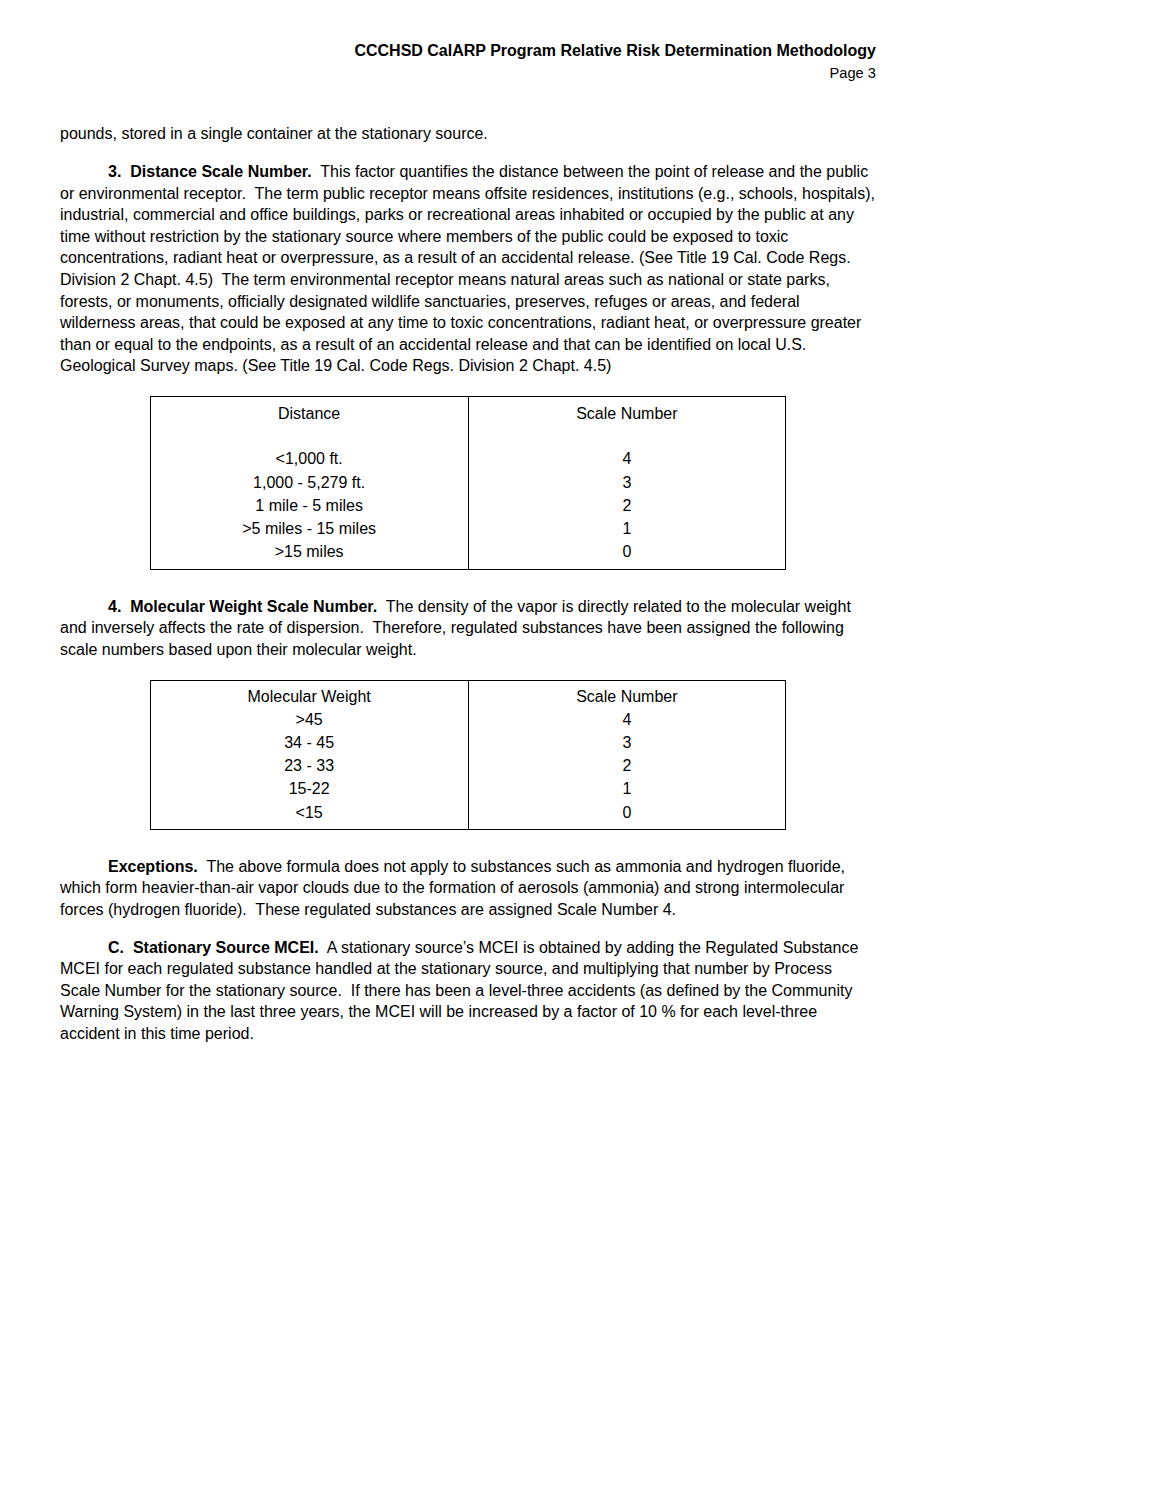CCCHSD CalARP Program Relative Risk Determination Methodology
Page 3
pounds, stored in a single container at the stationary source.
3. Distance Scale Number. This factor quantifies the distance between the point of release and the public or environmental receptor. The term public receptor means offsite residences, institutions (e.g., schools, hospitals), industrial, commercial and office buildings, parks or recreational areas inhabited or occupied by the public at any time without restriction by the stationary source where members of the public could be exposed to toxic concentrations, radiant heat or overpressure, as a result of an accidental release. (See Title 19 Cal. Code Regs. Division 2 Chapt. 4.5) The term environmental receptor means natural areas such as national or state parks, forests, or monuments, officially designated wildlife sanctuaries, preserves, refuges or areas, and federal wilderness areas, that could be exposed at any time to toxic concentrations, radiant heat, or overpressure greater than or equal to the endpoints, as a result of an accidental release and that can be identified on local U.S. Geological Survey maps. (See Title 19 Cal. Code Regs. Division 2 Chapt. 4.5)
| Distance <1,000 ft. 1,000 - 5,279 ft. 1 mile - 5 miles >5 miles - 15 miles >15 miles | Scale Number 4 3 2 1 0 |
4. Molecular Weight Scale Number. The density of the vapor is directly related to the molecular weight and inversely affects the rate of dispersion. Therefore, regulated substances have been assigned the following scale numbers based upon their molecular weight.
| Molecular Weight >45 34 - 45 23 - 33 15-22 <15 | Scale Number 4 3 2 1 0 |
Exceptions. The above formula does not apply to substances such as ammonia and hydrogen fluoride, which form heavier-than-air vapor clouds due to the formation of aerosols (ammonia) and strong intermolecular forces (hydrogen fluoride). These regulated substances are assigned Scale Number 4.
C. Stationary Source MCEI. A stationary source’s MCEI is obtained by adding the Regulated Substance MCEI for each regulated substance handled at the stationary source, and multiplying that number by Process Scale Number for the stationary source. If there has been a level-three accidents (as defined by the Community Warning System) in the last three years, the MCEI will be increased by a factor of 10 % for each level-three accident in this time period.